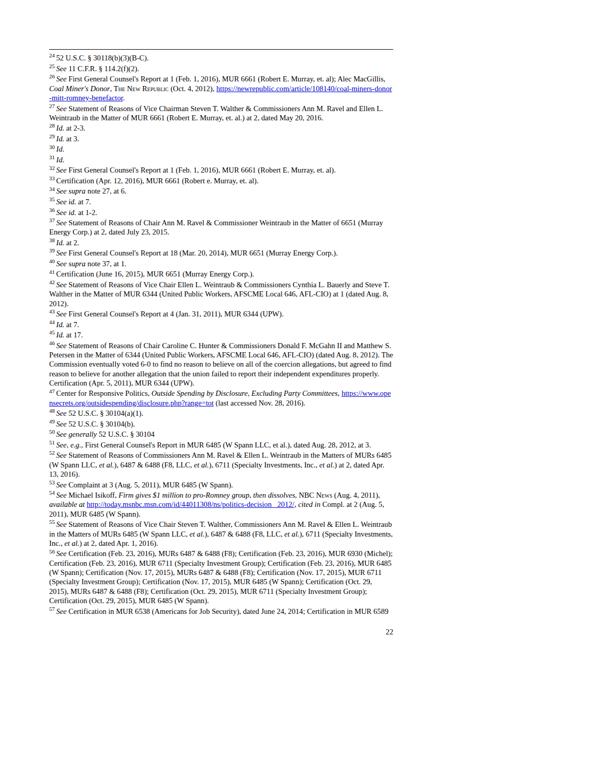2452 U.S.C. § 30118(b)(3)(B-C).
25See 11 C.F.R. § 114.2(f)(2).
26See First General Counsel's Report at 1 (Feb. 1, 2016), MUR 6661 (Robert E. Murray, et. al); Alec MacGillis, Coal Miner's Donor, The New Republic (Oct. 4, 2012), https://newrepublic.com/article/108140/coal-miners-donor-mitt-romney-benefactor.
27See Statement of Reasons of Vice Chairman Steven T. Walther & Commissioners Ann M. Ravel and Ellen L. Weintraub in the Matter of MUR 6661 (Robert E. Murray, et. al.) at 2, dated May 20, 2016.
28Id. at 2-3.
29Id. at 3.
30Id.
31Id.
32See First General Counsel's Report at 1 (Feb. 1, 2016), MUR 6661 (Robert E. Murray, et. al).
33Certification (Apr. 12, 2016), MUR 6661 (Robert e. Murray, et. al).
34See supra note 27, at 6.
35See id. at 7.
36See id. at 1-2.
37See Statement of Reasons of Chair Ann M. Ravel & Commissioner Weintraub in the Matter of 6651 (Murray Energy Corp.) at 2, dated July 23, 2015.
38Id. at 2.
39See First General Counsel's Report at 18 (Mar. 20, 2014), MUR 6651 (Murray Energy Corp.).
40See supra note 37, at 1.
41Certification (June 16, 2015), MUR 6651 (Murray Energy Corp.).
42See Statement of Reasons of Vice Chair Ellen L. Weintraub & Commissioners Cynthia L. Bauerly and Steve T. Walther in the Matter of MUR 6344 (United Public Workers, AFSCME Local 646, AFL-CIO) at 1 (dated Aug. 8, 2012).
43See First General Counsel's Report at 4 (Jan. 31, 2011), MUR 6344 (UPW).
44Id. at 7.
45Id. at 17.
46See Statement of Reasons of Chair Caroline C. Hunter & Commissioners Donald F. McGahn II and Matthew S. Petersen in the Matter of 6344 (United Public Workers, AFSCME Local 646, AFL-CIO) (dated Aug. 8, 2012). The Commission eventually voted 6-0 to find no reason to believe on all of the coercion allegations, but agreed to find reason to believe for another allegation that the union failed to report their independent expenditures properly. Certification (Apr. 5, 2011), MUR 6344 (UPW).
47Center for Responsive Politics, Outside Spending by Disclosure, Excluding Party Committees, https://www.opensecrets.org/outsidespending/disclosure.php?range=tot (last accessed Nov. 28, 2016).
48See 52 U.S.C. § 30104(a)(1).
49See 52 U.S.C. § 30104(b).
50See generally 52 U.S.C. § 30104
51See, e.g., First General Counsel's Report in MUR 6485 (W Spann LLC, et al.), dated Aug. 28, 2012, at 3.
52See Statement of Reasons of Commissioners Ann M. Ravel & Ellen L. Weintraub in the Matters of MURs 6485 (W Spann LLC, et al.), 6487 & 6488 (F8, LLC, et al.), 6711 (Specialty Investments, Inc., et al.) at 2, dated Apr. 13, 2016).
53See Complaint at 3 (Aug. 5, 2011), MUR 6485 (W Spann).
54See Michael Isikoff, Firm gives $1 million to pro-Romney group, then dissolves, NBC News (Aug. 4, 2011), available at http://today.msnbc.msn.com/id/44011308/ns/politics-decision _2012/, cited in Compl. at 2 (Aug. 5, 2011), MUR 6485 (W Spann).
55See Statement of Reasons of Vice Chair Steven T. Walther, Commissioners Ann M. Ravel & Ellen L. Weintraub in the Matters of MURs 6485 (W Spann LLC, et al.), 6487 & 6488 (F8, LLC, et al.), 6711 (Specialty Investments, Inc., et al.) at 2, dated Apr. 1, 2016).
56See Certification (Feb. 23, 2016), MURs 6487 & 6488 (F8); Certification (Feb. 23, 2016), MUR 6930 (Michel); Certification (Feb. 23, 2016), MUR 6711 (Specialty Investment Group); Certification (Feb. 23, 2016), MUR 6485 (W Spann); Certification (Nov. 17, 2015), MURs 6487 & 6488 (F8); Certification (Nov. 17, 2015), MUR 6711 (Specialty Investment Group); Certification (Nov. 17, 2015), MUR 6485 (W Spann); Certification (Oct. 29, 2015), MURs 6487 & 6488 (F8); Certification (Oct. 29, 2015), MUR 6711 (Specialty Investment Group); Certification (Oct. 29, 2015), MUR 6485 (W Spann).
57See Certification in MUR 6538 (Americans for Job Security), dated June 24, 2014; Certification in MUR 6589
22